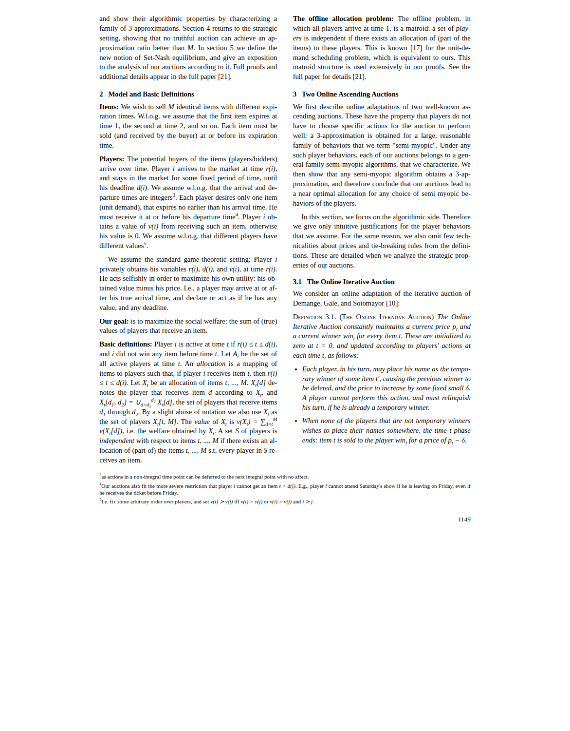and show their algorithmic properties by characterizing a family of 3-approximations. Section 4 returns to the strategic setting, showing that no truthful auction can achieve an approximation ratio better than M. In section 5 we define the new notion of Set-Nash equilibrium, and give an exposition to the analysis of our auctions according to it. Full proofs and additional details appear in the full paper [21].
2 Model and Basic Definitions
Items: We wish to sell M identical items with different expiration times. W.l.o.g. we assume that the first item expires at time 1, the second at time 2, and so on. Each item must be sold (and received by the buyer) at or before its expiration time.
Players: The potential buyers of the items (players/bidders) arrive over time. Player i arrives to the market at time r(i), and stays in the market for some fixed period of time, until his deadline d(i). We assume w.l.o.g. that the arrival and departure times are integers3. Each player desires only one item (unit demand), that expires no earlier than his arrival time. He must receive it at or before his departure time4. Player i obtains a value of v(i) from receiving such an item, otherwise his value is 0. We assume w.l.o.g. that different players have different values5.
We assume the standard game-theoretic setting: Player i privately obtains his variables r(i), d(i), and v(i), at time r(i). He acts selfishly in order to maximize his own utility: his obtained value minus his price. I.e., a player may arrive at or after his true arrival time, and declare or act as if he has any value, and any deadline.
Our goal: is to maximize the social welfare: the sum of (true) values of players that receive an item.
Basic definitions: Player i is active at time t if r(i) ≤ t ≤ d(i), and i did not win any item before time t. Let At be the set of all active players at time t. An allocation is a mapping of items to players such that, if player i receives item t, then r(i) ≤ t ≤ d(i). Let Xt be an allocation of items t, ..., M. Xt[d] denotes the player that receives item d according to Xt, and Xt[d1, d2] = ∪d=d1d2 Xt[d], the set of players that receive items d1 through d2. By a slight abuse of notation we also use Xt as the set of players Xt[t, M]. The value of Xt is v(Xt) = ∑d=tM v(Xt[d]), i.e. the welfare obtained by Xt. A set S of players is independent with respect to items t, ..., M if there exists an allocation of (part of) the items t, ..., M s.t. every player in S receives an item.
The offline allocation problem: The offline problem, in which all players arrive at time 1, is a matroid: a set of players is independent if there exists an allocation of (part of the items) to these players. This is known [17] for the unit-demand scheduling problem, which is equivalent to ours. This matroid structure is used extensively in our proofs. See the full paper for details [21].
3 Two Online Ascending Auctions
We first describe online adaptations of two well-known ascending auctions. These have the property that players do not have to choose specific actions for the auction to perform well: a 3-approximation is obtained for a large, reasonable family of behaviors that we term "semi-myopic". Under any such player behaviors, each of our auctions belongs to a general family semi-myopic algorithms, that we characterize. We then show that any semi-myopic algorithm obtains a 3-approximation, and therefore conclude that our auctions lead to a near optimal allocation for any choice of semi myopic behaviors of the players.
In this section, we focus on the algorithmic side. Therefore we give only intuitive justifications for the player behaviors that we assume. For the same reason, we also omit few technicalities about prices and tie-breaking rules from the definitions. These are detailed when we analyze the strategic properties of our auctions.
3.1 The Online Iterative Auction
We consider an online adaptation of the iterative auction of Demange, Gale, and Sotomayor [10]:
Definition 3.1. (The Online Iterative Auction) The Online Iterative Auction constantly maintains a current price pt and a current winner wint for every item t. These are initialized to zero at t = 0, and updated according to players' actions at each time t, as follows:
Each player, in his turn, may place his name as the temporary winner of some item t′, causing the previous winner to be deleted, and the price to increase by some fixed small δ. A player cannot perform this action, and must relinquish his turn, if he is already a temporary winner.
When none of the players that are not temporary winners wishes to place their names somewhere, the time t phase ends: item t is sold to the player wint for a price of pt − δ.
3as actions in a non-integral time point can be deferred to the next integral point with no affect.
4Our auctions also fit the more severe restriction that player i cannot get an item t > d(i). E.g., player i cannot attend Saturday's show if he is leaving on Friday, even if he receives the ticket before Friday.
5I.e. fix some arbitrary order over players, and set v(i) ≻ v(j) iff v(i) > v(j) or v(i) = v(j) and i ≻ j.
1149